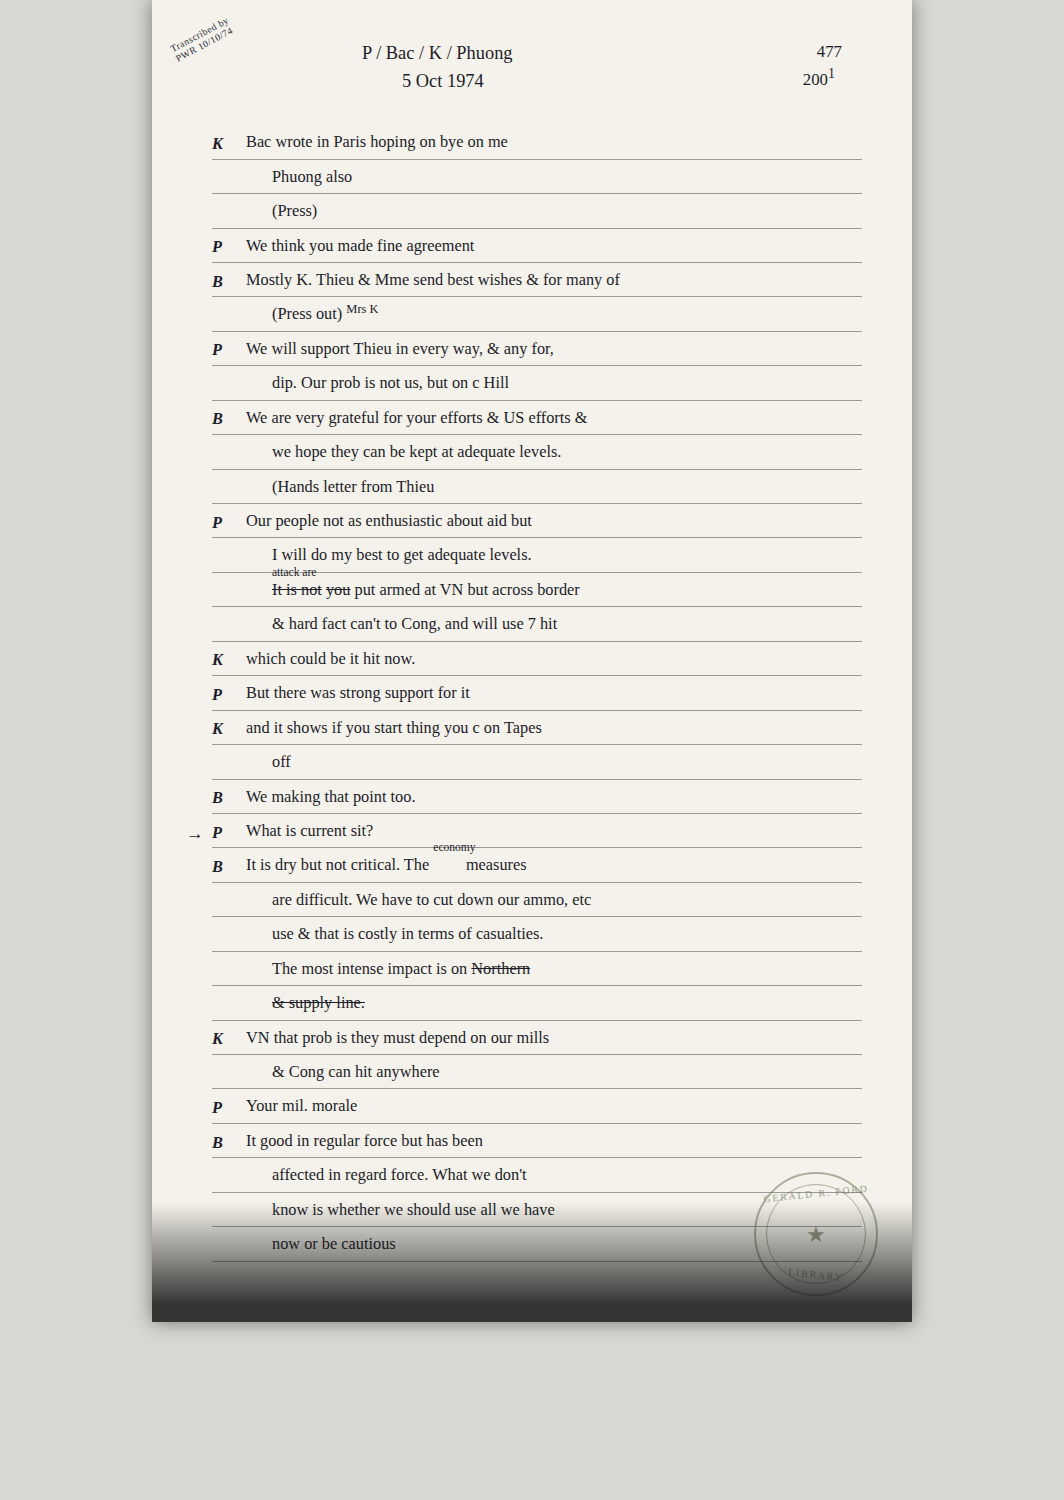Transcribed by PWR 10/10/74
477 2001
P / Bac / K / Phuong
5 Oct 1974
K Bac wrote in Paris hoping on bye on me
Phuong also
(Press)
P We think you made fine agreement
B Mostly K. Thieu & Mme send best wishes & for many of
(Press out) Mrs K
P We will support Thieu in every way, & any for,
dip. Our prob is not us, but on c Hill
B We are very grateful for your efforts & US efforts &
we hope they can be kept at adequate levels.
(Hands letter from Thieu
P Our people not as enthusiastic about aid but
I will do my best to get adequate levels.
attack are It is not you put armed at VN but across border
& hard fact can't to Cong, and will use 7 hit
K which could be it hit now.
P But there was strong support for it
K and it shows if you start thing you c on Tapes
off
B We making that point too.
P→ What is current sit?
B It is dry but not critical. The economy measures
are difficult. We have to cut down our ammo, etc
use & that is costly in terms of casualties.
The most intense impact is on Northern
& supply line.
K VN that prob is they must depend on our mills
& Cong can hit anywhere
P Your mil. morale
B It good in regular force but has been
affected in regard force. What we don't
know is whether we should use all we have
now or be cautious
GERALD R. FORD
★
LIBRARY